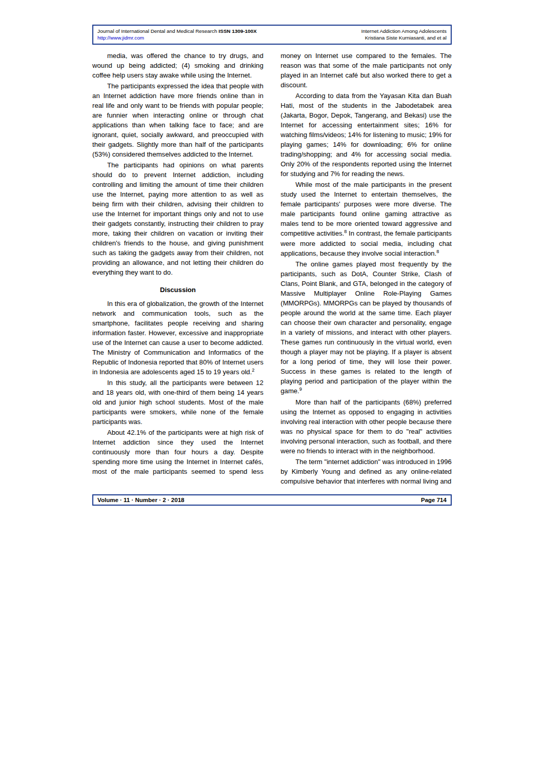Journal of International Dental and Medical Research ISSN 1309-100X
http://www.jidmr.com
Internet Addiction Among Adolescents
Kristiana Siste Kurniasanti, and et al
media, was offered the chance to try drugs, and wound up being addicted; (4) smoking and drinking coffee help users stay awake while using the Internet.
The participants expressed the idea that people with an Internet addiction have more friends online than in real life and only want to be friends with popular people; are funnier when interacting online or through chat applications than when talking face to face; and are ignorant, quiet, socially awkward, and preoccupied with their gadgets. Slightly more than half of the participants (53%) considered themselves addicted to the Internet.
The participants had opinions on what parents should do to prevent Internet addiction, including controlling and limiting the amount of time their children use the Internet, paying more attention to as well as being firm with their children, advising their children to use the Internet for important things only and not to use their gadgets constantly, instructing their children to pray more, taking their children on vacation or inviting their children's friends to the house, and giving punishment such as taking the gadgets away from their children, not providing an allowance, and not letting their children do everything they want to do.
Discussion
In this era of globalization, the growth of the Internet network and communication tools, such as the smartphone, facilitates people receiving and sharing information faster. However, excessive and inappropriate use of the Internet can cause a user to become addicted. The Ministry of Communication and Informatics of the Republic of Indonesia reported that 80% of Internet users in Indonesia are adolescents aged 15 to 19 years old.2
In this study, all the participants were between 12 and 18 years old, with one-third of them being 14 years old and junior high school students. Most of the male participants were smokers, while none of the female participants was.
About 42.1% of the participants were at high risk of Internet addiction since they used the Internet continuously more than four hours a day. Despite spending more time using the Internet in Internet cafés, most of the male participants seemed to spend less money on Internet use compared to the females. The reason was that some of the male participants not only played in an Internet café but also worked there to get a discount.
According to data from the Yayasan Kita dan Buah Hati, most of the students in the Jabodetabek area (Jakarta, Bogor, Depok, Tangerang, and Bekasi) use the Internet for accessing entertainment sites; 16% for watching films/videos; 14% for listening to music; 19% for playing games; 14% for downloading; 6% for online trading/shopping; and 4% for accessing social media. Only 20% of the respondents reported using the Internet for studying and 7% for reading the news.
While most of the male participants in the present study used the Internet to entertain themselves, the female participants' purposes were more diverse. The male participants found online gaming attractive as males tend to be more oriented toward aggressive and competitive activities.8 In contrast, the female participants were more addicted to social media, including chat applications, because they involve social interaction.8
The online games played most frequently by the participants, such as DotA, Counter Strike, Clash of Clans, Point Blank, and GTA, belonged in the category of Massive Multiplayer Online Role-Playing Games (MMORPGs). MMORPGs can be played by thousands of people around the world at the same time. Each player can choose their own character and personality, engage in a variety of missions, and interact with other players. These games run continuously in the virtual world, even though a player may not be playing. If a player is absent for a long period of time, they will lose their power. Success in these games is related to the length of playing period and participation of the player within the game.9
More than half of the participants (68%) preferred using the Internet as opposed to engaging in activities involving real interaction with other people because there was no physical space for them to do "real" activities involving personal interaction, such as football, and there were no friends to interact with in the neighborhood.
The term "internet addiction" was introduced in 1996 by Kimberly Young and defined as any online-related compulsive behavior that interferes with normal living and
Volume · 11 · Number · 2 · 2018
Page 714